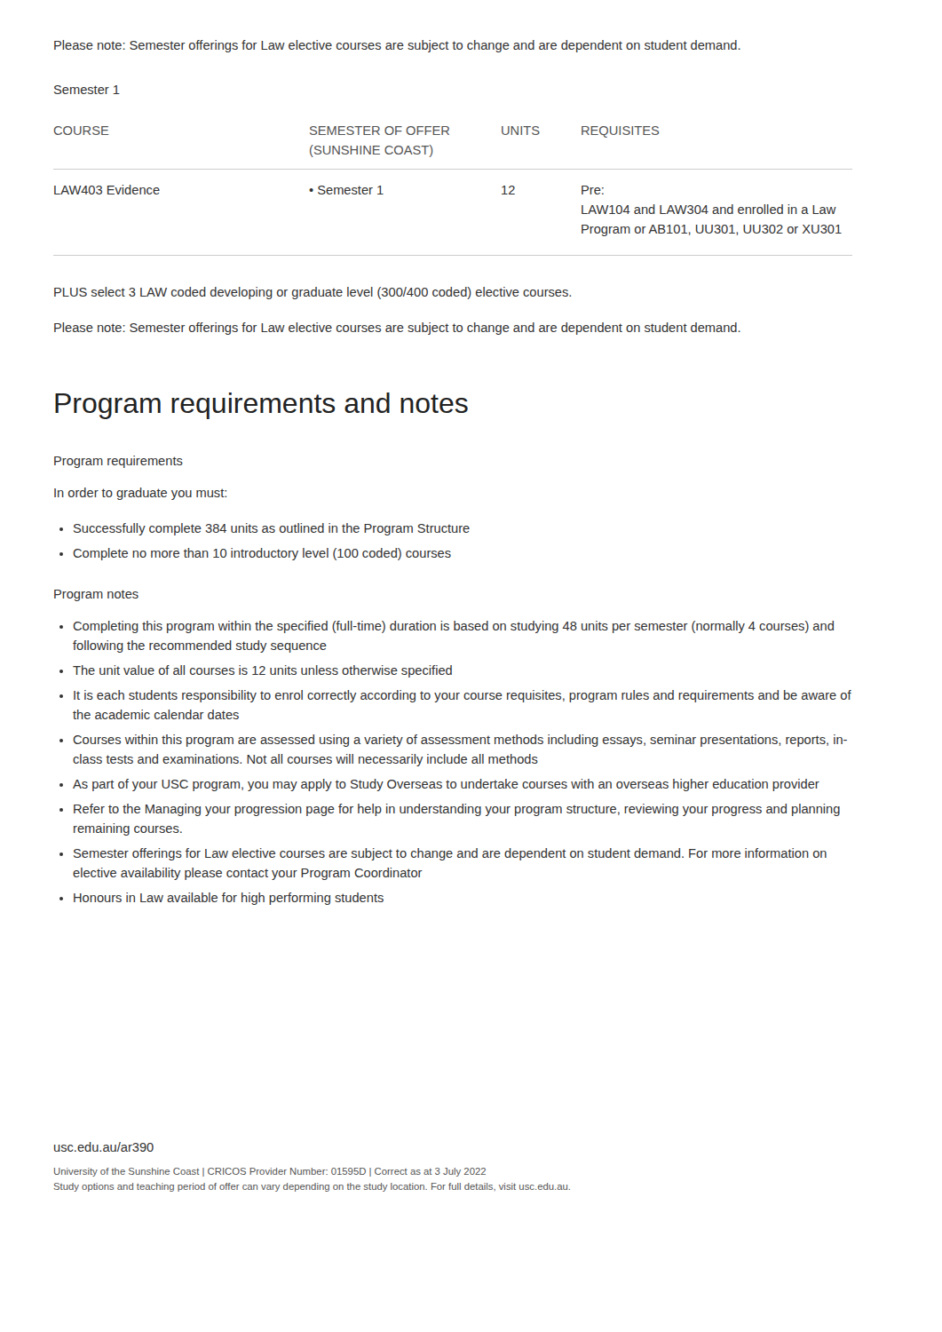Please note: Semester offerings for Law elective courses are subject to change and are dependent on student demand.
Semester 1
| COURSE | SEMESTER OF OFFER (SUNSHINE COAST) | UNITS | REQUISITES |
| --- | --- | --- | --- |
| LAW403 Evidence | Semester 1 | 12 | Pre: LAW104 and LAW304 and enrolled in a Law Program or AB101, UU301, UU302 or XU301 |
PLUS select 3 LAW coded developing or graduate level (300/400 coded) elective courses.
Please note: Semester offerings for Law elective courses are subject to change and are dependent on student demand.
Program requirements and notes
Program requirements
In order to graduate you must:
Successfully complete 384 units as outlined in the Program Structure
Complete no more than 10 introductory level (100 coded) courses
Program notes
Completing this program within the specified (full-time) duration is based on studying 48 units per semester (normally 4 courses) and following the recommended study sequence
The unit value of all courses is 12 units unless otherwise specified
It is each students responsibility to enrol correctly according to your course requisites, program rules and requirements and be aware of the academic calendar dates
Courses within this program are assessed using a variety of assessment methods including essays, seminar presentations, reports, in-class tests and examinations. Not all courses will necessarily include all methods
As part of your USC program, you may apply to Study Overseas to undertake courses with an overseas higher education provider
Refer to the Managing your progression page for help in understanding your program structure, reviewing your progress and planning remaining courses.
Semester offerings for Law elective courses are subject to change and are dependent on student demand. For more information on elective availability please contact your Program Coordinator
Honours in Law available for high performing students
usc.edu.au/ar390
University of the Sunshine Coast | CRICOS Provider Number: 01595D | Correct as at 3 July 2022
Study options and teaching period of offer can vary depending on the study location. For full details, visit usc.edu.au.